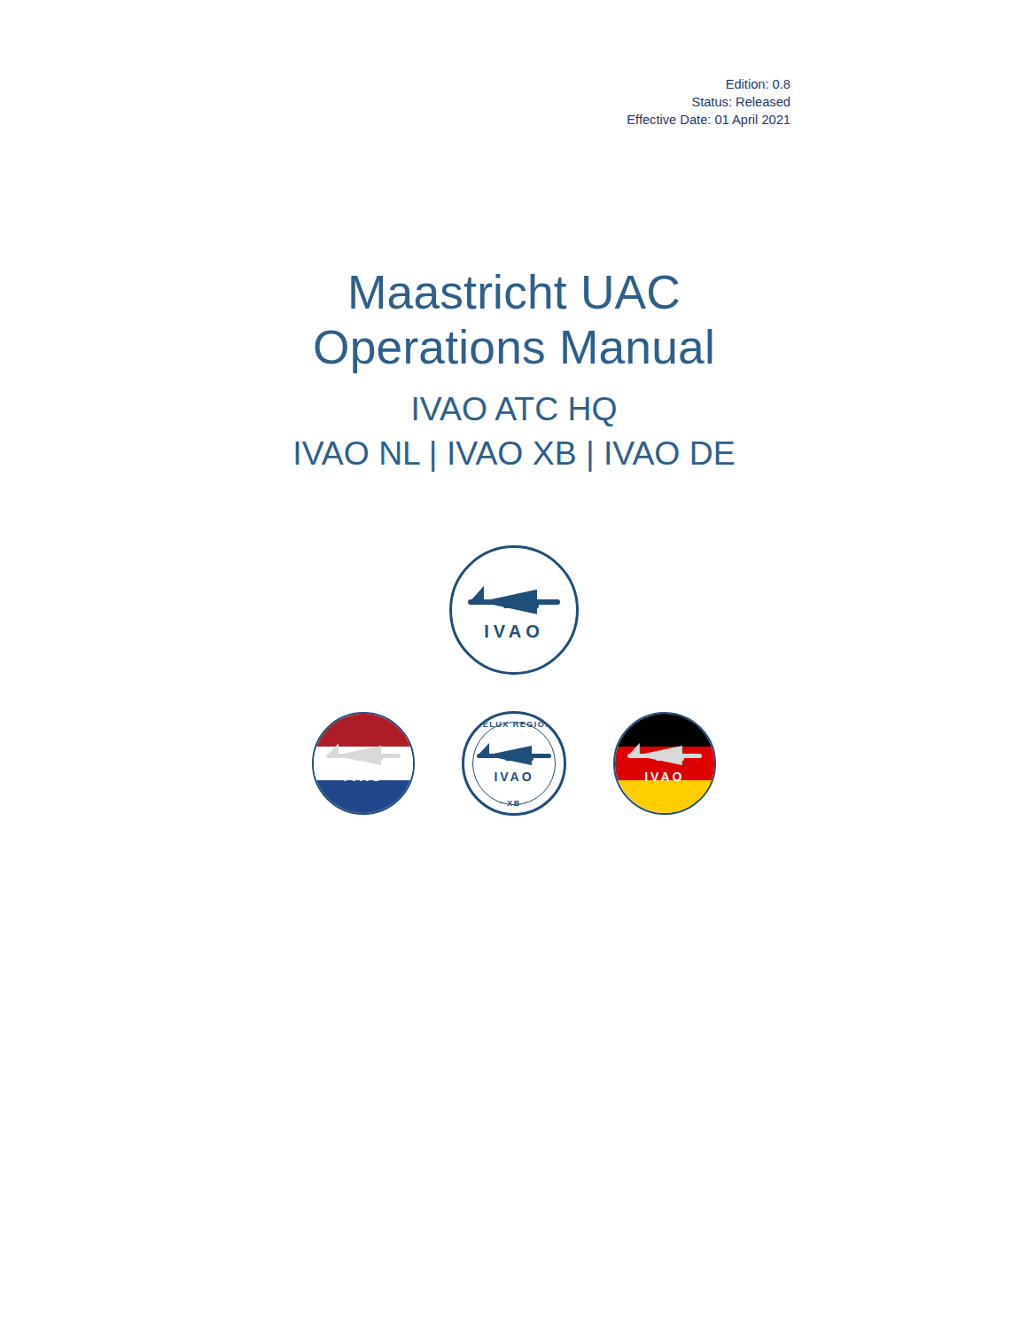Edition: 0.8
Status: Released
Effective Date: 01 April 2021
Maastricht UAC
Operations Manual
IVAO ATC HQ
IVAO NL | IVAO XB | IVAO DE
IVAO
IVAO
BELUX REGION
IVAO
· XB ·
IVAO